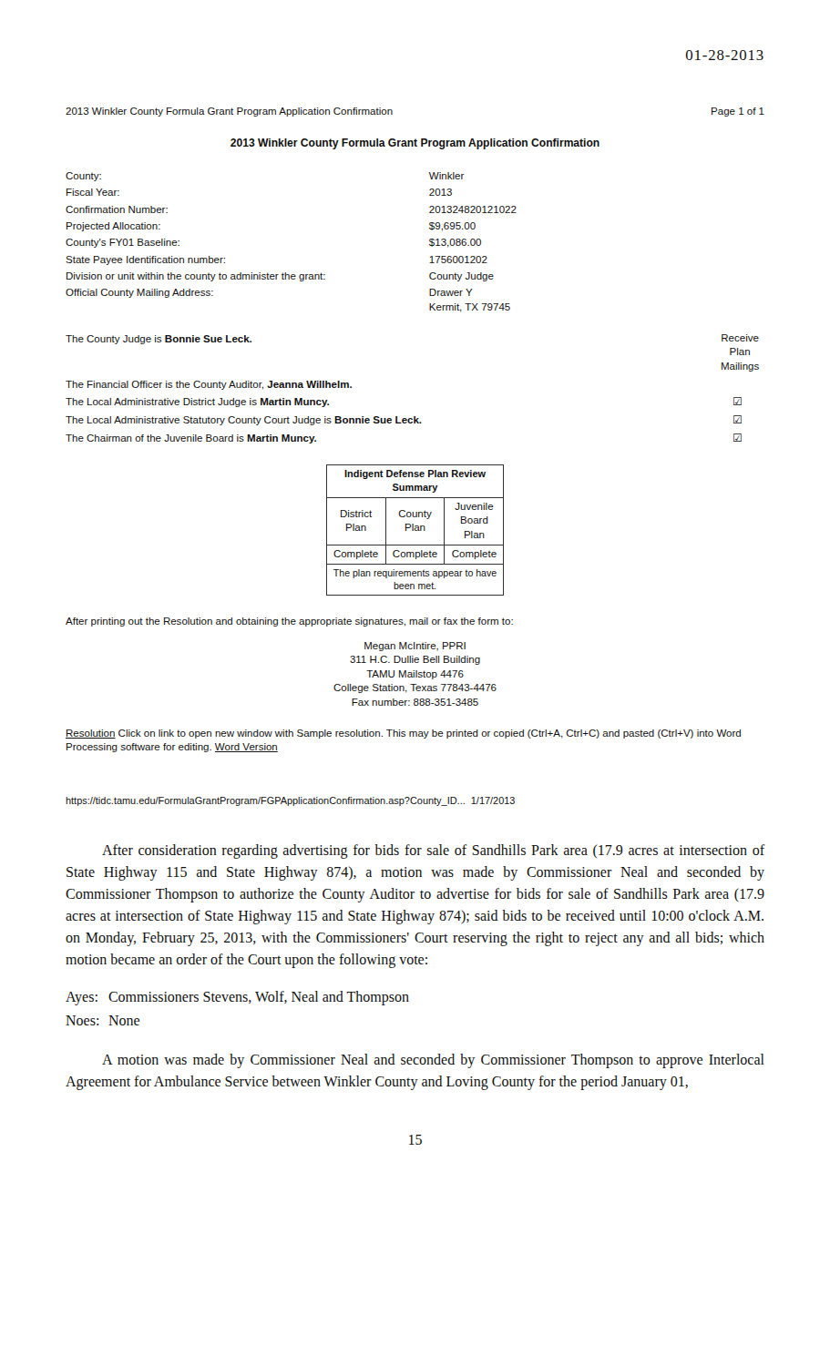01-28-2013
2013 Winkler County Formula Grant Program Application Confirmation Page 1 of 1
2013 Winkler County Formula Grant Program Application Confirmation
| County: | Winkler |
| Fiscal Year: | 2013 |
| Confirmation Number: | 201324820121022 |
| Projected Allocation: | $9,695.00 |
| County's FY01 Baseline: | $13,086.00 |
| State Payee Identification number: | 1756001202 |
| Division or unit within the county to administer the grant: | County Judge |
| Official County Mailing Address: | Drawer Y Kermit, TX 79745 |
| The County Judge is Bonnie Sue Leck. | Receive Plan Mailings |
| The Financial Officer is the County Auditor, Jeanna Willhelm. | |
| The Local Administrative District Judge is Martin Muncy. | ☑ |
| The Local Administrative Statutory County Court Judge is Bonnie Sue Leck. | ☑ |
| The Chairman of the Juvenile Board is Martin Muncy. | ☑ |
Indigent Defense Plan Review Summary
| District Plan | County Plan | Juvenile Board Plan |
| --- | --- | --- |
| Complete | Complete | Complete |
| The plan requirements appear to have been met. |
After printing out the Resolution and obtaining the appropriate signatures, mail or fax the form to:
Megan McIntire, PPRI 311 H.C. Dullie Bell Building TAMU Mailstop 4476 College Station, Texas 77843-4476 Fax number: 888-351-3485
Resolution Click on link to open new window with Sample resolution. This may be printed or copied (Ctrl+A, Ctrl+C) and pasted (Ctrl+V) into Word Processing software for editing. Word Version
https://tidc.tamu.edu/FormulaGrantProgram/FGPApplicationConfirmation.asp?County_ID... 1/17/2013
After consideration regarding advertising for bids for sale of Sandhills Park area (17.9 acres at intersection of State Highway 115 and State Highway 874), a motion was made by Commissioner Neal and seconded by Commissioner Thompson to authorize the County Auditor to advertise for bids for sale of Sandhills Park area (17.9 acres at intersection of State Highway 115 and State Highway 874); said bids to be received until 10:00 o'clock A.M. on Monday, February 25, 2013, with the Commissioners' Court reserving the right to reject any and all bids; which motion became an order of the Court upon the following vote:
| Ayes: | Commissioners Stevens, Wolf, Neal and Thompson |
| Noes: | None |
A motion was made by Commissioner Neal and seconded by Commissioner Thompson to approve Interlocal Agreement for Ambulance Service between Winkler County and Loving County for the period January 01,
15